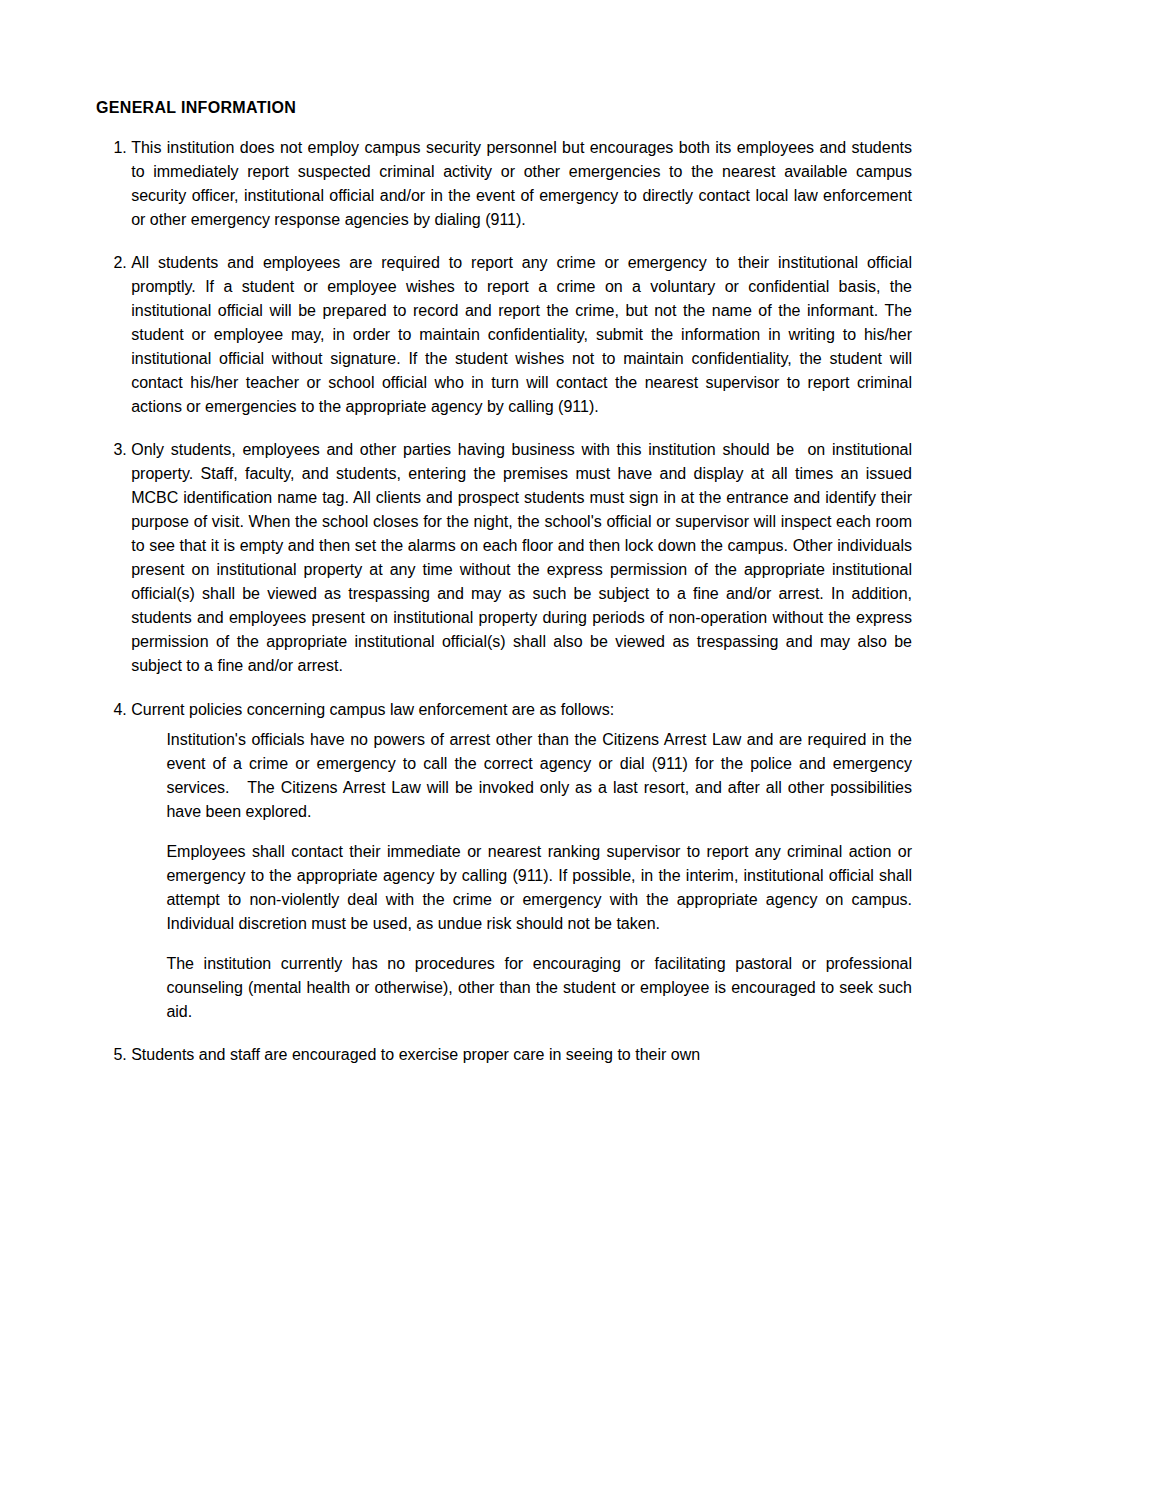GENERAL INFORMATION
This institution does not employ campus security personnel but encourages both its employees and students to immediately report suspected criminal activity or other emergencies to the nearest available campus security officer, institutional official and/or in the event of emergency to directly contact local law enforcement or other emergency response agencies by dialing (911).
All students and employees are required to report any crime or emergency to their institutional official promptly. If a student or employee wishes to report a crime on a voluntary or confidential basis, the institutional official will be prepared to record and report the crime, but not the name of the informant. The student or employee may, in order to maintain confidentiality, submit the information in writing to his/her institutional official without signature. If the student wishes not to maintain confidentiality, the student will contact his/her teacher or school official who in turn will contact the nearest supervisor to report criminal actions or emergencies to the appropriate agency by calling (911).
Only students, employees and other parties having business with this institution should be on institutional property. Staff, faculty, and students, entering the premises must have and display at all times an issued MCBC identification name tag. All clients and prospect students must sign in at the entrance and identify their purpose of visit. When the school closes for the night, the school's official or supervisor will inspect each room to see that it is empty and then set the alarms on each floor and then lock down the campus. Other individuals present on institutional property at any time without the express permission of the appropriate institutional official(s) shall be viewed as trespassing and may as such be subject to a fine and/or arrest. In addition, students and employees present on institutional property during periods of non-operation without the express permission of the appropriate institutional official(s) shall also be viewed as trespassing and may also be subject to a fine and/or arrest.
Current policies concerning campus law enforcement are as follows:
Institution's officials have no powers of arrest other than the Citizens Arrest Law and are required in the event of a crime or emergency to call the correct agency or dial (911) for the police and emergency services. The Citizens Arrest Law will be invoked only as a last resort, and after all other possibilities have been explored.
Employees shall contact their immediate or nearest ranking supervisor to report any criminal action or emergency to the appropriate agency by calling (911). If possible, in the interim, institutional official shall attempt to non-violently deal with the crime or emergency with the appropriate agency on campus. Individual discretion must be used, as undue risk should not be taken.
The institution currently has no procedures for encouraging or facilitating pastoral or professional counseling (mental health or otherwise), other than the student or employee is encouraged to seek such aid.
Students and staff are encouraged to exercise proper care in seeing to their own